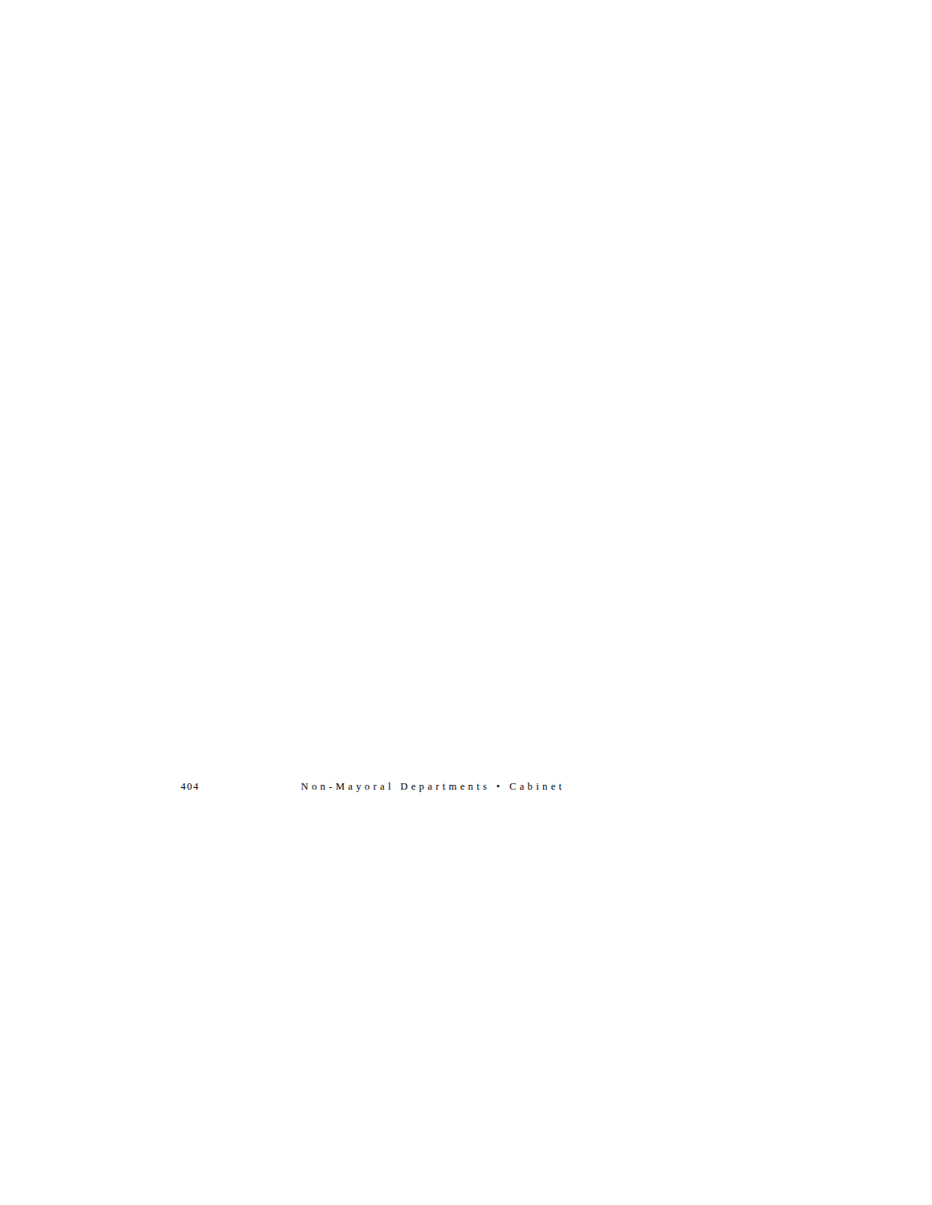404
Non-Mayoral Departments • Cabinet